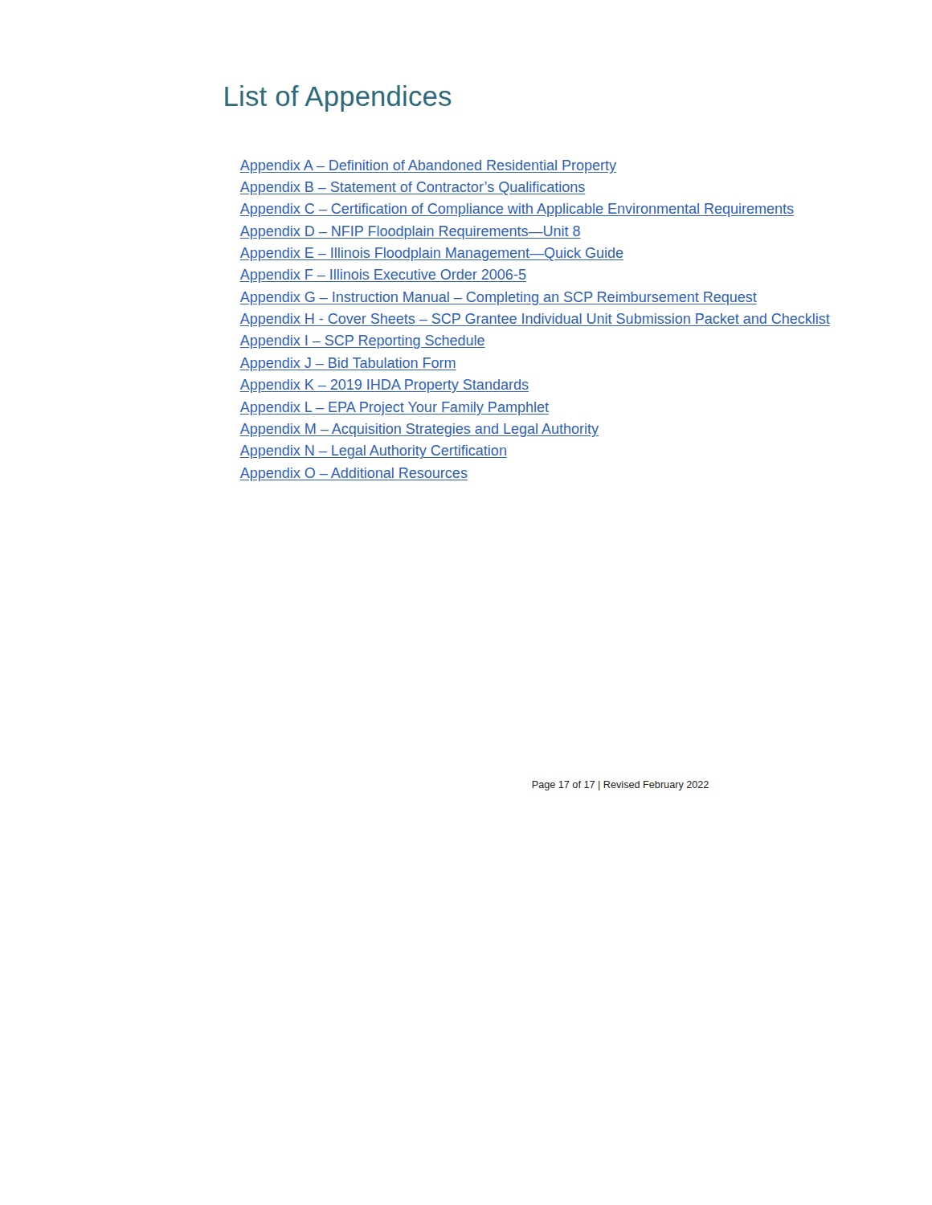List of Appendices
Appendix A – Definition of Abandoned Residential Property
Appendix B – Statement of Contractor’s Qualifications
Appendix C – Certification of Compliance with Applicable Environmental Requirements
Appendix D – NFIP Floodplain Requirements—Unit 8
Appendix E – Illinois Floodplain Management—Quick Guide
Appendix F – Illinois Executive Order 2006-5
Appendix G – Instruction Manual – Completing an SCP Reimbursement Request
Appendix H - Cover Sheets – SCP Grantee Individual Unit Submission Packet and Checklist
Appendix I – SCP Reporting Schedule
Appendix J – Bid Tabulation Form
Appendix K – 2019 IHDA Property Standards
Appendix L – EPA Project Your Family Pamphlet
Appendix M – Acquisition Strategies and Legal Authority
Appendix N – Legal Authority Certification
Appendix O – Additional Resources
Page 17 of 17 | Revised February 2022